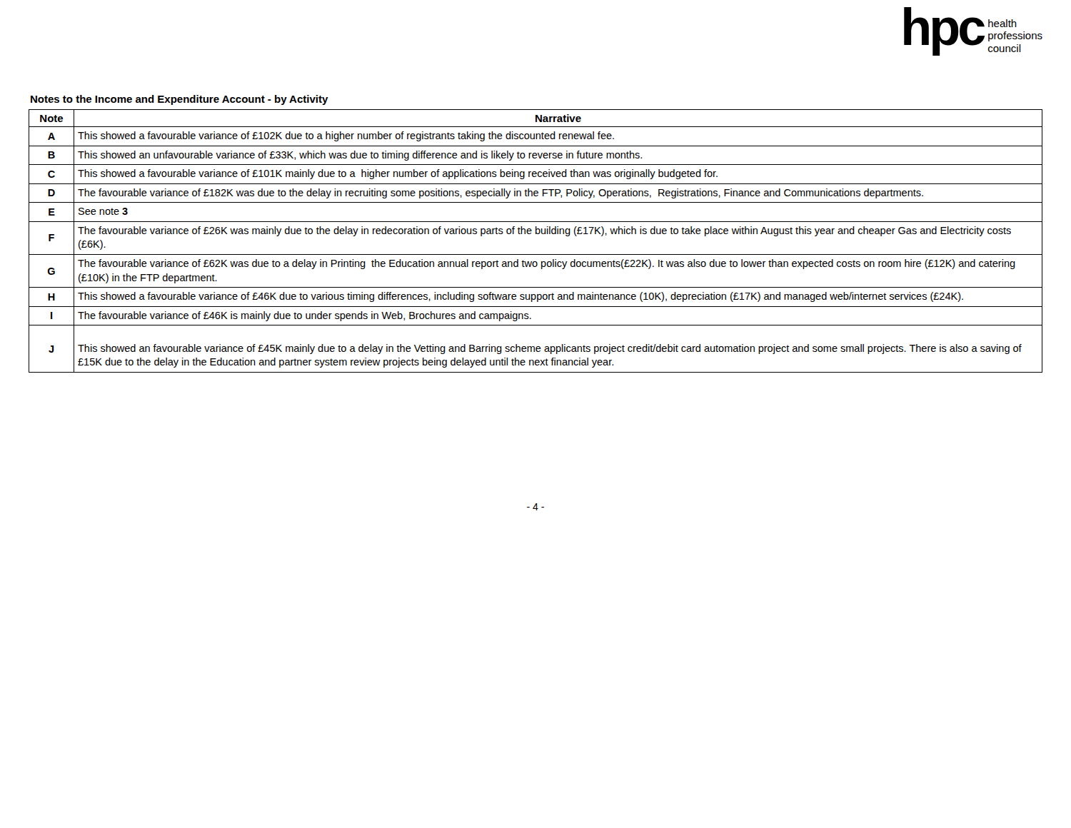hpc
health
professions
council
Notes to the Income and Expenditure Account - by Activity
| Note | Narrative |
| --- | --- |
| A | This showed a favourable variance of £102K due to a higher number of registrants taking the discounted renewal fee. |
| B | This showed an unfavourable variance of £33K, which was due to timing difference and is likely to reverse in future months. |
| C | This showed a favourable variance of £101K mainly due to a higher number of applications being received than was originally budgeted for. |
| D | The favourable variance of £182K was due to the delay in recruiting some positions, especially in the FTP, Policy, Operations, Registrations, Finance and Communications departments. |
| E | See note 3 |
| F | The favourable variance of £26K was mainly due to the delay in redecoration of various parts of the building (£17K), which is due to take place within August this year and cheaper Gas and Electricity costs (£6K). |
| G | The favourable variance of £62K was due to a delay in Printing the Education annual report and two policy documents(£22K). It was also due to lower than expected costs on room hire (£12K) and catering (£10K) in the FTP department. |
| H | This showed a favourable variance of £46K due to various timing differences, including software support and maintenance (10K), depreciation (£17K) and managed web/internet services (£24K). |
| I | The favourable variance of £46K is mainly due to under spends in Web, Brochures and campaigns. |
| J | This showed an favourable variance of £45K mainly due to a delay in the Vetting and Barring scheme applicants project credit/debit card automation project and some small projects. There is also a saving of £15K due to the delay in the Education and partner system review projects being delayed until the next financial year. |
- 4 -